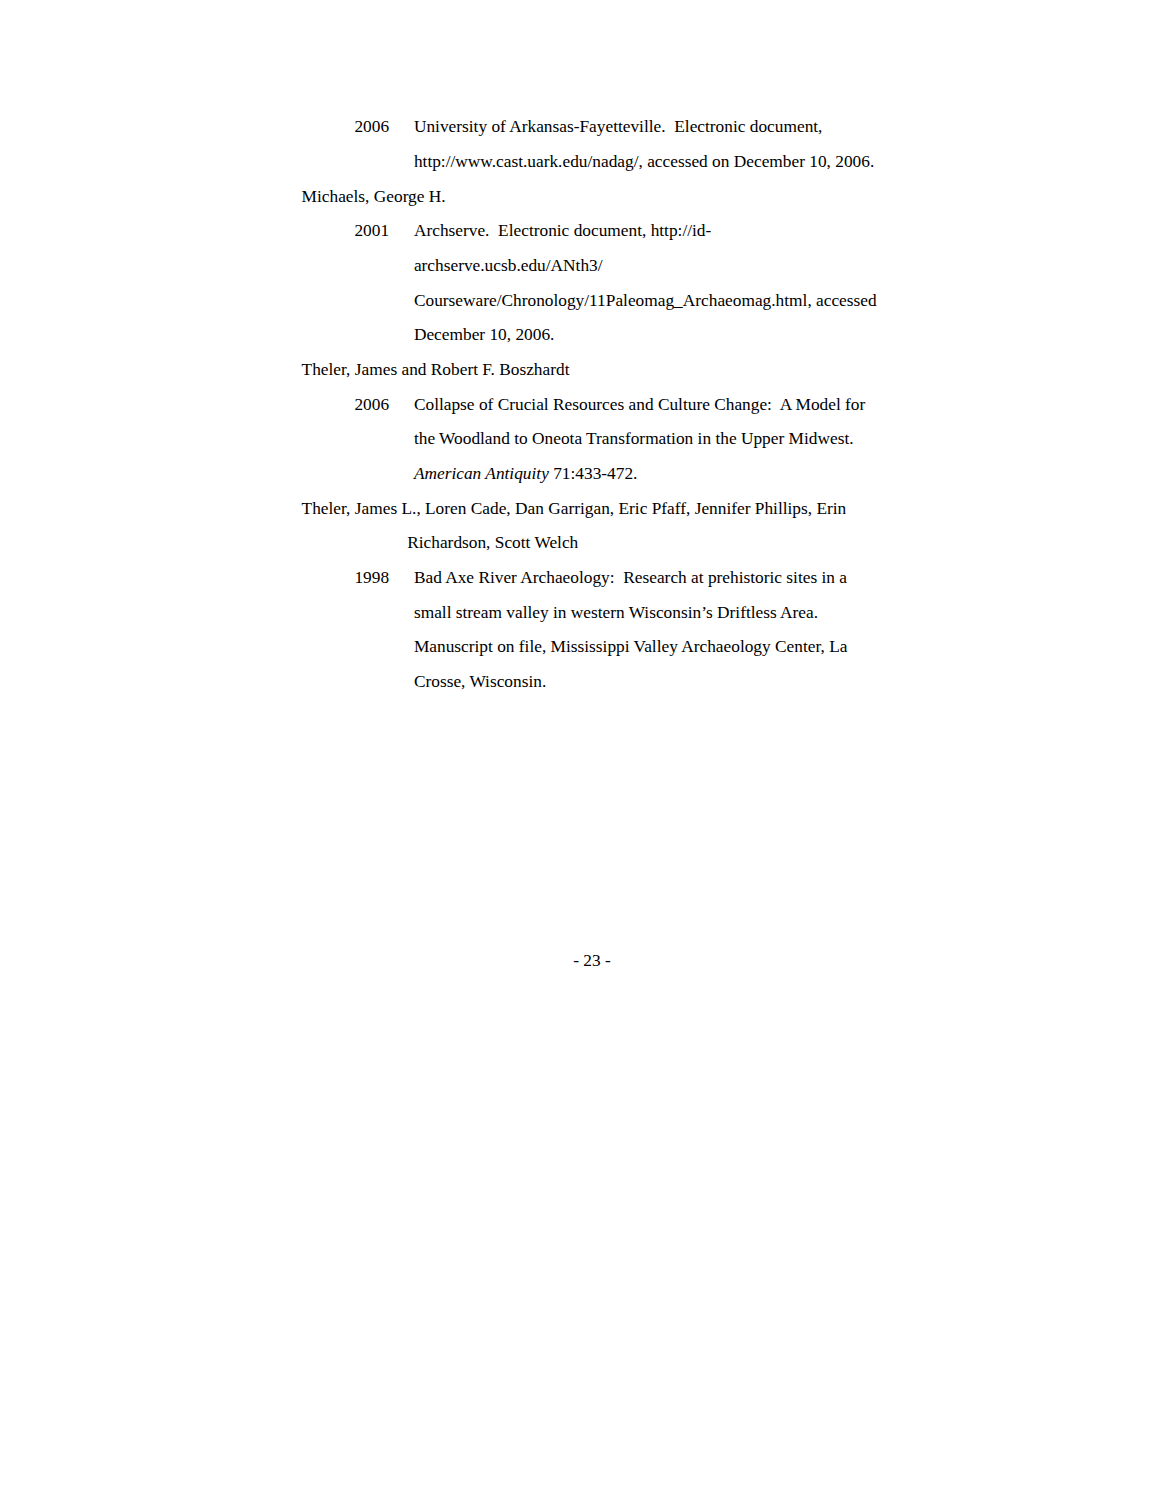2006
University of Arkansas-Fayetteville. Electronic document, http://www.cast.uark.edu/nadag/, accessed on December 10, 2006.
Michaels, George H.
2001
Archserve. Electronic document, http://id-archserve.ucsb.edu/ANth3/ Courseware/Chronology/11Paleomag_Archaeomag.html, accessed December 10, 2006.
Theler, James and Robert F. Boszhardt
2006
Collapse of Crucial Resources and Culture Change: A Model for the Woodland to Oneota Transformation in the Upper Midwest. American Antiquity 71:433-472.
Theler, James L., Loren Cade, Dan Garrigan, Eric Pfaff, Jennifer Phillips, Erin Richardson, Scott Welch
1998
Bad Axe River Archaeology: Research at prehistoric sites in a small stream valley in western Wisconsin’s Driftless Area. Manuscript on file, Mississippi Valley Archaeology Center, La Crosse, Wisconsin.
- 23 -